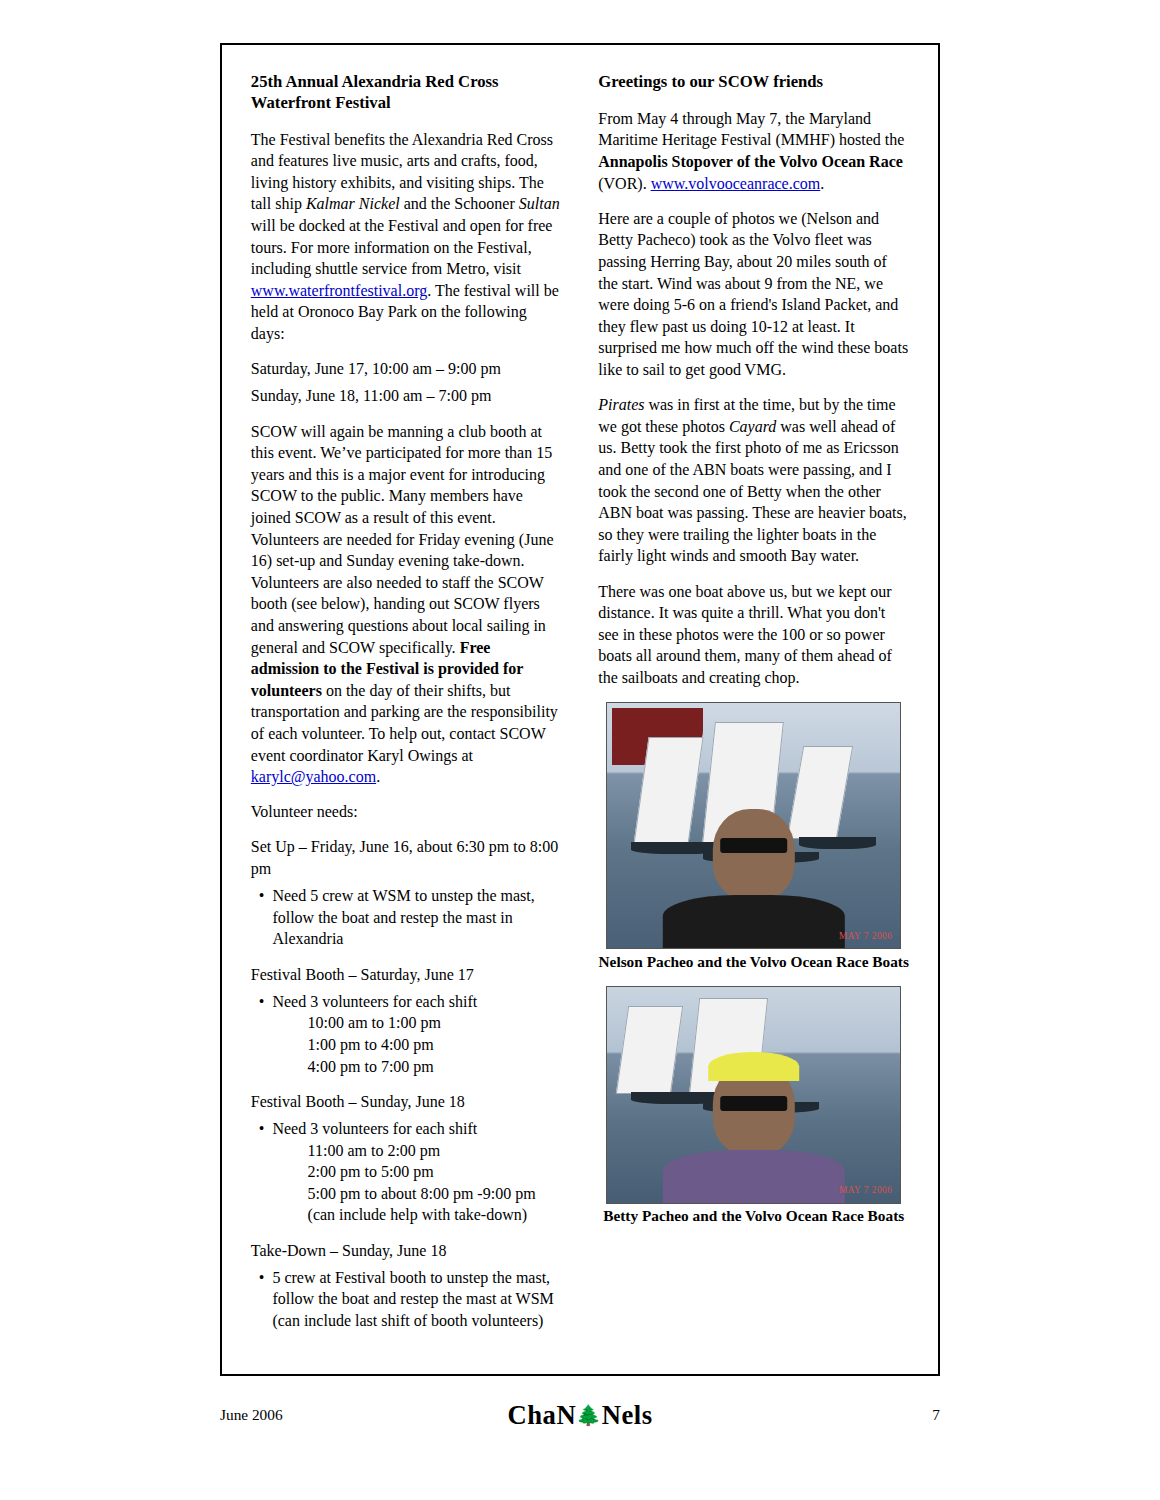25th Annual Alexandria Red Cross
Waterfront Festival
The Festival benefits the Alexandria Red Cross and features live music, arts and crafts, food, living history exhibits, and visiting ships. The tall ship Kalmar Nickel and the Schooner Sultan will be docked at the Festival and open for free tours. For more information on the Festival, including shuttle service from Metro, visit www.waterfrontfestival.org. The festival will be held at Oronoco Bay Park on the following days:
Saturday, June 17, 10:00 am – 9:00 pm
Sunday, June 18, 11:00 am – 7:00 pm
SCOW will again be manning a club booth at this event. We’ve participated for more than 15 years and this is a major event for introducing SCOW to the public. Many members have joined SCOW as a result of this event. Volunteers are needed for Friday evening (June 16) set-up and Sunday evening take-down. Volunteers are also needed to staff the SCOW booth (see below), handing out SCOW flyers and answering questions about local sailing in general and SCOW specifically. Free admission to the Festival is provided for volunteers on the day of their shifts, but transportation and parking are the responsibility of each volunteer. To help out, contact SCOW event coordinator Karyl Owings at karylc@yahoo.com.
Volunteer needs:
Set Up – Friday, June 16, about 6:30 pm to 8:00 pm
Need 5 crew at WSM to unstep the mast, follow the boat and restep the mast in Alexandria
Festival Booth – Saturday, June 17
Need 3 volunteers for each shift
10:00 am to 1:00 pm
1:00 pm to 4:00 pm
4:00 pm to 7:00 pm
Festival Booth – Sunday, June 18
Need 3 volunteers for each shift
11:00 am to 2:00 pm
2:00 pm to 5:00 pm
5:00 pm to about 8:00 pm -9:00 pm
(can include help with take-down)
Take-Down – Sunday, June 18
5 crew at Festival booth to unstep the mast, follow the boat and restep the mast at WSM
(can include last shift of booth volunteers)
Greetings to our SCOW friends
From May 4 through May 7, the Maryland Maritime Heritage Festival (MMHF) hosted the Annapolis Stopover of the Volvo Ocean Race (VOR). www.volvooceanrace.com.
Here are a couple of photos we (Nelson and Betty Pacheco) took as the Volvo fleet was passing Herring Bay, about 20 miles south of the start. Wind was about 9 from the NE, we were doing 5-6 on a friend's Island Packet, and they flew past us doing 10-12 at least. It surprised me how much off the wind these boats like to sail to get good VMG.
Pirates was in first at the time, but by the time we got these photos Cayard was well ahead of us. Betty took the first photo of me as Ericsson and one of the ABN boats were passing, and I took the second one of Betty when the other ABN boat was passing. These are heavier boats, so they were trailing the lighter boats in the fairly light winds and smooth Bay water.
There was one boat above us, but we kept our distance. It was quite a thrill. What you don't see in these photos were the 100 or so power boats all around them, many of them ahead of the sailboats and creating chop.
MAY 7 2006
Nelson Pacheo and the Volvo Ocean Race Boats
MAY 7 2006
Betty Pacheo and the Volvo Ocean Race Boats
June 2006
ChaN🌲Nels
7